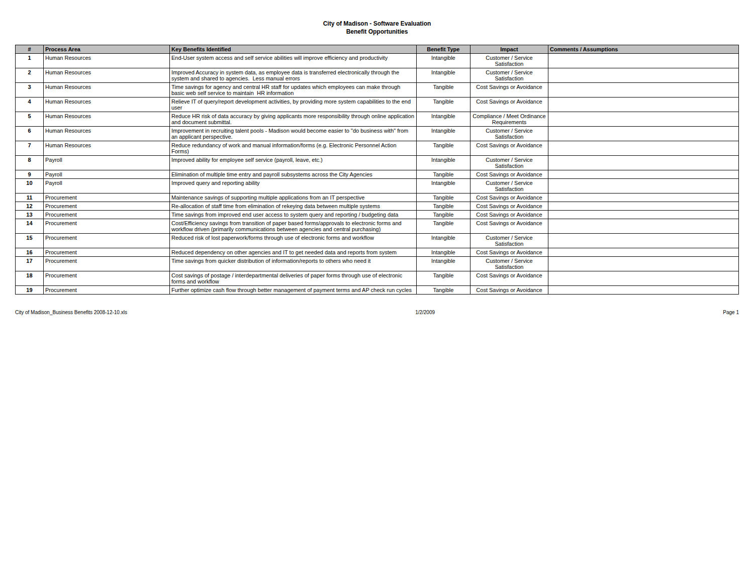City of Madison - Software Evaluation
Benefit Opportunities
| # | Process Area | Key Benefits Identified | Benefit Type | Impact | Comments / Assumptions |
| --- | --- | --- | --- | --- | --- |
| 1 | Human Resources | End-User system access and self service abilities will improve efficiency and productivity | Intangible | Customer / Service Satisfaction | |
| 2 | Human Resources | Improved Accuracy in system data, as employee data is transferred electronically through the system and shared to agencies. Less manual errors | Intangible | Customer / Service Satisfaction | |
| 3 | Human Resources | Time savings for agency and central HR staff for updates which employees can make through basic web self service to maintain HR information | Tangible | Cost Savings or Avoidance | |
| 4 | Human Resources | Relieve IT of query/report development activities, by providing more system capabilities to the end user | Tangible | Cost Savings or Avoidance | |
| 5 | Human Resources | Reduce HR risk of data accuracy by giving applicants more responsibility through online application and document submittal. | Intangible | Compliance / Meet Ordinance Requirements | |
| 6 | Human Resources | Improvement in recruiting talent pools - Madison would become easier to "do business with" from an applicant perspective. | Intangible | Customer / Service Satisfaction | |
| 7 | Human Resources | Reduce redundancy of work and manual information/forms (e.g. Electronic Personnel Action Forms) | Tangible | Cost Savings or Avoidance | |
| 8 | Payroll | Improved ability for employee self service (payroll, leave, etc.) | Intangible | Customer / Service Satisfaction | |
| 9 | Payroll | Elimination of multiple time entry and payroll subsystems across the City Agencies | Tangible | Cost Savings or Avoidance | |
| 10 | Payroll | Improved query and reporting ability | Intangible | Customer / Service Satisfaction | |
| 11 | Procurement | Maintenance savings of supporting multiple applications from an IT perspective | Tangible | Cost Savings or Avoidance | |
| 12 | Procurement | Re-allocation of staff time from elimination of rekeying data between multiple systems | Tangible | Cost Savings or Avoidance | |
| 13 | Procurement | Time savings from improved end user access to system query and reporting / budgeting data | Tangible | Cost Savings or Avoidance | |
| 14 | Procurement | Cost/Efficiency savings from transition of paper based forms/approvals to electronic forms and workflow driven (primarily communications between agencies and central purchasing) | Tangible | Cost Savings or Avoidance | |
| 15 | Procurement | Reduced risk of lost paperwork/forms through use of electronic forms and workflow | Intangible | Customer / Service Satisfaction | |
| 16 | Procurement | Reduced dependency on other agencies and IT to get needed data and reports from system | Intangible | Cost Savings or Avoidance | |
| 17 | Procurement | Time savings from quicker distribution of information/reports to others who need it | Intangible | Customer / Service Satisfaction | |
| 18 | Procurement | Cost savings of postage / interdepartmental deliveries of paper forms through use of electronic forms and workflow | Tangible | Cost Savings or Avoidance | |
| 19 | Procurement | Further optimize cash flow through better management of payment terms and AP check run cycles | Tangible | Cost Savings or Avoidance | |
City of Madison_Business Benefits 2008-12-10.xls
1/2/2009
Page 1